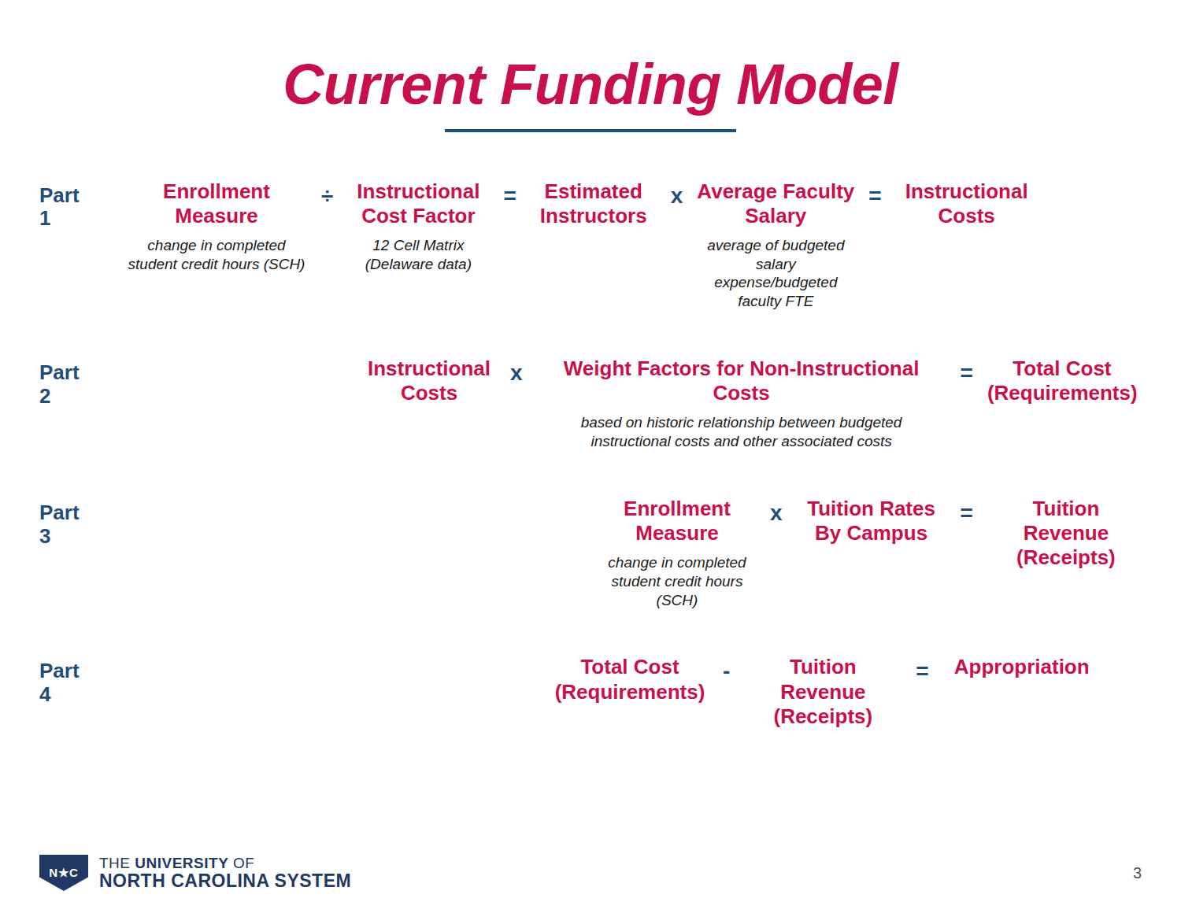Current Funding Model
Part
1
Enrollment
Measure change in completed
student credit hours (SCH)
÷
Instructional
Cost Factor 12 Cell Matrix
(Delaware data)
=
Estimated
Instructors
x
Average Faculty
Salary average of budgeted salary
expense/budgeted faculty FTE
=
Instructional
Costs
Part
2
Instructional
Costs
x
Weight Factors for Non-Instructional Costs based on historic relationship between budgeted
instructional costs and other associated costs
=
Total Cost
(Requirements)
Part
3
Enrollment
Measure change in completed
student credit hours (SCH)
x
Tuition Rates
By Campus
=
Tuition Revenue
(Receipts)
Part
4
Total Cost
(Requirements)
-
Tuition Revenue
(Receipts)
=
Appropriation
N★C
THE UNIVERSITY OF
NORTH CAROLINA SYSTEM
3